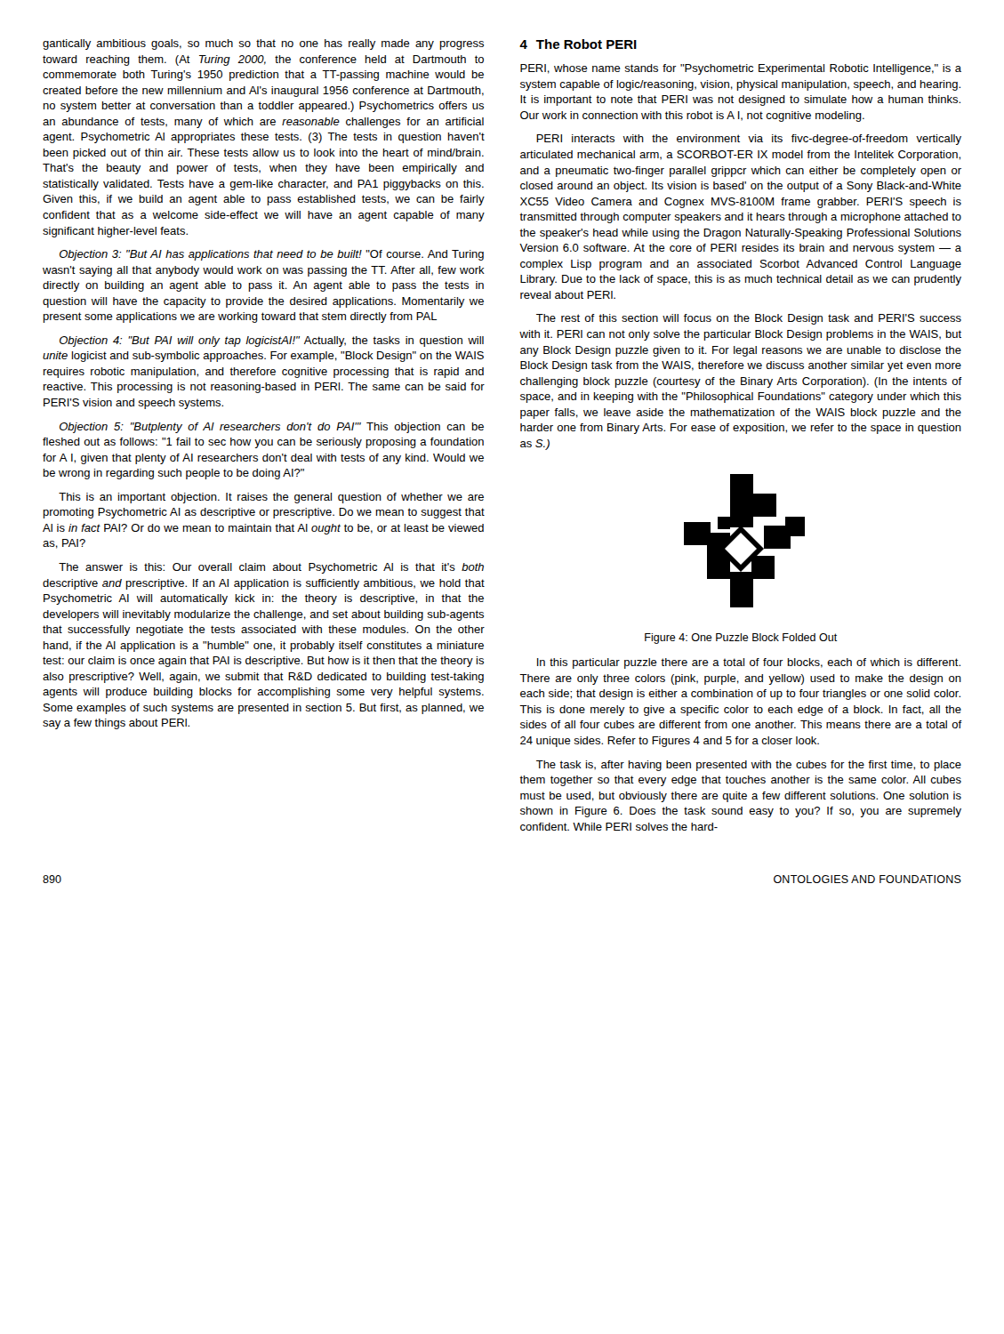gantically ambitious goals, so much so that no one has really made any progress toward reaching them. (At Turing 2000, the conference held at Dartmouth to commemorate both Turing's 1950 prediction that a TT-passing machine would be created before the new millennium and Al's inaugural 1956 conference at Dartmouth, no system better at conversation than a toddler appeared.) Psychometrics offers us an abundance of tests, many of which are reasonable challenges for an artificial agent. Psychometric Al appropriates these tests. (3) The tests in question haven't been picked out of thin air. These tests allow us to look into the heart of mind/brain. That's the beauty and power of tests, when they have been empirically and statistically validated. Tests have a gem-like character, and PA1 piggybacks on this. Given this, if we build an agent able to pass established tests, we can be fairly confident that as a welcome side-effect we will have an agent capable of many significant higher-level feats.
Objection 3: "But AI has applications that need to be built! "Of course. And Turing wasn't saying all that anybody would work on was passing the TT. After all, few work directly on building an agent able to pass it. An agent able to pass the tests in question will have the capacity to provide the desired applications. Momentarily we present some applications we are working toward that stem directly from PAL
Objection 4: "But PAI will only tap logicistAI!" Actually, the tasks in question will unite logicist and sub-symbolic approaches. For example, "Block Design" on the WAIS requires robotic manipulation, and therefore cognitive processing that is rapid and reactive. This processing is not reasoning-based in PERl. The same can be said for PERI'S vision and speech systems.
Objection 5: "Butplenty of Al researchers don't do PAI'" This objection can be fleshed out as follows: "1 fail to sec how you can be seriously proposing a foundation for A I, given that plenty of AI researchers don't deal with tests of any kind. Would we be wrong in regarding such people to be doing AI?"
This is an important objection. It raises the general question of whether we are promoting Psychometric AI as descriptive or prescriptive. Do we mean to suggest that Al is in fact PAI? Or do we mean to maintain that Al ought to be, or at least be viewed as, PAI?
The answer is this: Our overall claim about Psychometric Al is that it's both descriptive and prescriptive. If an AI application is sufficiently ambitious, we hold that Psychometric AI will automatically kick in: the theory is descriptive, in that the developers will inevitably modularize the challenge, and set about building sub-agents that successfully negotiate the tests associated with these modules. On the other hand, if the Al application is a "humble" one, it probably itself constitutes a miniature test: our claim is once again that PAI is descriptive. But how is it then that the theory is also prescriptive? Well, again, we submit that R&D dedicated to building test-taking agents will produce building blocks for accomplishing some very helpful systems. Some examples of such systems are presented in section 5. But first, as planned, we say a few things about PERl.
4 The Robot PERI
PERI, whose name stands for "Psychometric Experimental Robotic Intelligence," is a system capable of logic/reasoning, vision, physical manipulation, speech, and hearing. It is important to note that PERI was not designed to simulate how a human thinks. Our work in connection with this robot is A I, not cognitive modeling.
PERI interacts with the environment via its fivc-degree-of-freedom vertically articulated mechanical arm, a SCORBOT-ER IX model from the Intelitek Corporation, and a pneumatic two-finger parallel grippcr which can either be completely open or closed around an object. Its vision is based' on the output of a Sony Black-and-White XC55 Video Camera and Cognex MVS-8100M frame grabber. PERI'S speech is transmitted through computer speakers and it hears through a microphone attached to the speaker's head while using the Dragon Naturally-Speaking Professional Solutions Version 6.0 software. At the core of PERI resides its brain and nervous system — a complex Lisp program and an associated Scorbot Advanced Control Language Library. Due to the lack of space, this is as much technical detail as we can prudently reveal about PERl.
The rest of this section will focus on the Block Design task and PERI'S success with it. PERl can not only solve the particular Block Design problems in the WAIS, but any Block Design puzzle given to it. For legal reasons we are unable to disclose the Block Design task from the WAIS, therefore we discuss another similar yet even more challenging block puzzle (courtesy of the Binary Arts Corporation). (In the intents of space, and in keeping with the "Philosophical Foundations" category under which this paper falls, we leave aside the mathematization of the WAIS block puzzle and the harder one from Binary Arts. For ease of exposition, we refer to the space in question as S.)
Figure 4: One Puzzle Block Folded Out
In this particular puzzle there are a total of four blocks, each of which is different. There are only three colors (pink, purple, and yellow) used to make the design on each side; that design is either a combination of up to four triangles or one solid color. This is done merely to give a specific color to each edge of a block. In fact, all the sides of all four cubes are different from one another. This means there are a total of 24 unique sides. Refer to Figures 4 and 5 for a closer look.
The task is, after having been presented with the cubes for the first time, to place them together so that every edge that touches another is the same color. All cubes must be used, but obviously there are quite a few different solutions. One solution is shown in Figure 6. Does the task sound easy to you? If so, you are supremely confident. While PERI solves the hard-
890
ONTOLOGIES AND FOUNDATIONS